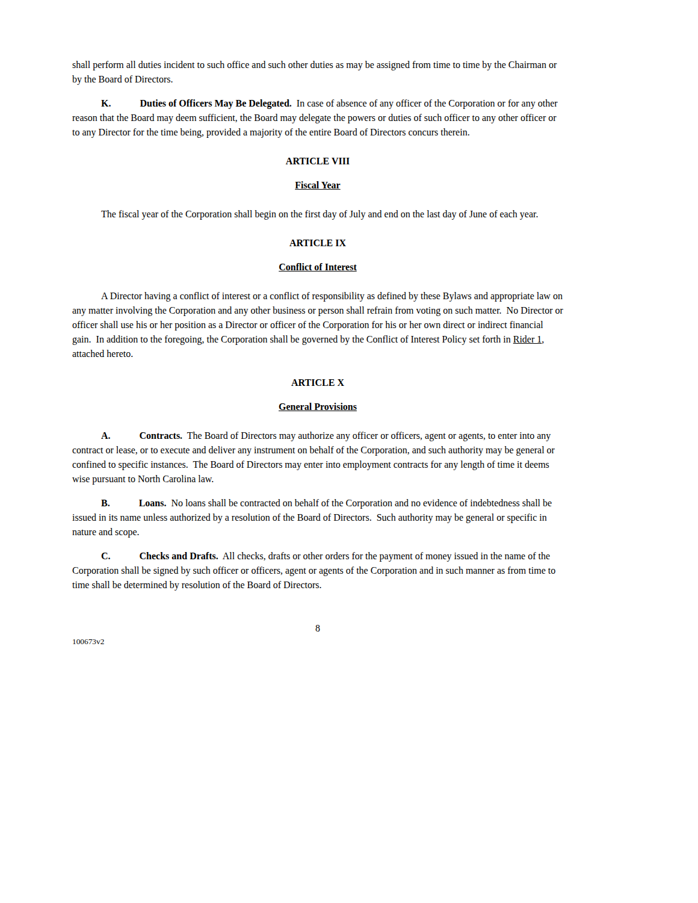shall perform all duties incident to such office and such other duties as may be assigned from time to time by the Chairman or by the Board of Directors.
K. Duties of Officers May Be Delegated. In case of absence of any officer of the Corporation or for any other reason that the Board may deem sufficient, the Board may delegate the powers or duties of such officer to any other officer or to any Director for the time being, provided a majority of the entire Board of Directors concurs therein.
ARTICLE VIII
Fiscal Year
The fiscal year of the Corporation shall begin on the first day of July and end on the last day of June of each year.
ARTICLE IX
Conflict of Interest
A Director having a conflict of interest or a conflict of responsibility as defined by these Bylaws and appropriate law on any matter involving the Corporation and any other business or person shall refrain from voting on such matter. No Director or officer shall use his or her position as a Director or officer of the Corporation for his or her own direct or indirect financial gain. In addition to the foregoing, the Corporation shall be governed by the Conflict of Interest Policy set forth in Rider 1, attached hereto.
ARTICLE X
General Provisions
A. Contracts. The Board of Directors may authorize any officer or officers, agent or agents, to enter into any contract or lease, or to execute and deliver any instrument on behalf of the Corporation, and such authority may be general or confined to specific instances. The Board of Directors may enter into employment contracts for any length of time it deems wise pursuant to North Carolina law.
B. Loans. No loans shall be contracted on behalf of the Corporation and no evidence of indebtedness shall be issued in its name unless authorized by a resolution of the Board of Directors. Such authority may be general or specific in nature and scope.
C. Checks and Drafts. All checks, drafts or other orders for the payment of money issued in the name of the Corporation shall be signed by such officer or officers, agent or agents of the Corporation and in such manner as from time to time shall be determined by resolution of the Board of Directors.
8
100673v2